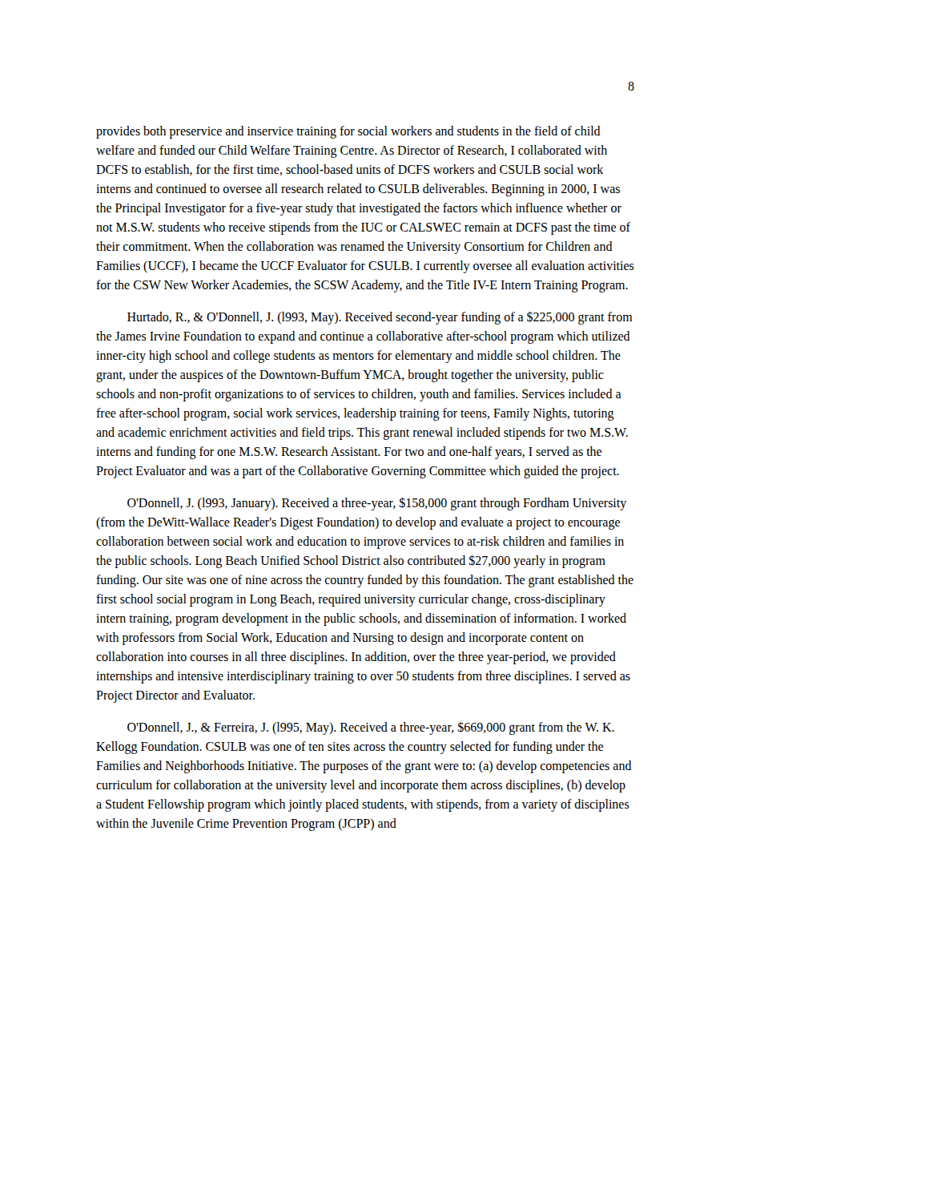8
provides both preservice and inservice training for social workers and students in the field of child welfare and funded our Child Welfare Training Centre. As Director of Research, I collaborated with DCFS to establish, for the first time, school-based units of DCFS workers and CSULB social work interns and continued to oversee all research related to CSULB deliverables. Beginning in 2000, I was the Principal Investigator for a five-year study that investigated the factors which influence whether or not M.S.W. students who receive stipends from the IUC or CALSWEC remain at DCFS past the time of their commitment. When the collaboration was renamed the University Consortium for Children and Families (UCCF), I became the UCCF Evaluator for CSULB. I currently oversee all evaluation activities for the CSW New Worker Academies, the SCSW Academy, and the Title IV-E Intern Training Program.
Hurtado, R., & O'Donnell, J. (l993, May). Received second-year funding of a $225,000 grant from the James Irvine Foundation to expand and continue a collaborative after-school program which utilized inner-city high school and college students as mentors for elementary and middle school children. The grant, under the auspices of the Downtown-Buffum YMCA, brought together the university, public schools and non-profit organizations to of services to children, youth and families. Services included a free after-school program, social work services, leadership training for teens, Family Nights, tutoring and academic enrichment activities and field trips. This grant renewal included stipends for two M.S.W. interns and funding for one M.S.W. Research Assistant. For two and one-half years, I served as the Project Evaluator and was a part of the Collaborative Governing Committee which guided the project.
O'Donnell, J. (l993, January). Received a three-year, $158,000 grant through Fordham University (from the DeWitt-Wallace Reader's Digest Foundation) to develop and evaluate a project to encourage collaboration between social work and education to improve services to at-risk children and families in the public schools. Long Beach Unified School District also contributed $27,000 yearly in program funding. Our site was one of nine across the country funded by this foundation. The grant established the first school social program in Long Beach, required university curricular change, cross-disciplinary intern training, program development in the public schools, and dissemination of information. I worked with professors from Social Work, Education and Nursing to design and incorporate content on collaboration into courses in all three disciplines. In addition, over the three year-period, we provided internships and intensive interdisciplinary training to over 50 students from three disciplines. I served as Project Director and Evaluator.
O'Donnell, J., & Ferreira, J. (l995, May). Received a three-year, $669,000 grant from the W. K. Kellogg Foundation. CSULB was one of ten sites across the country selected for funding under the Families and Neighborhoods Initiative. The purposes of the grant were to: (a) develop competencies and curriculum for collaboration at the university level and incorporate them across disciplines, (b) develop a Student Fellowship program which jointly placed students, with stipends, from a variety of disciplines within the Juvenile Crime Prevention Program (JCPP) and